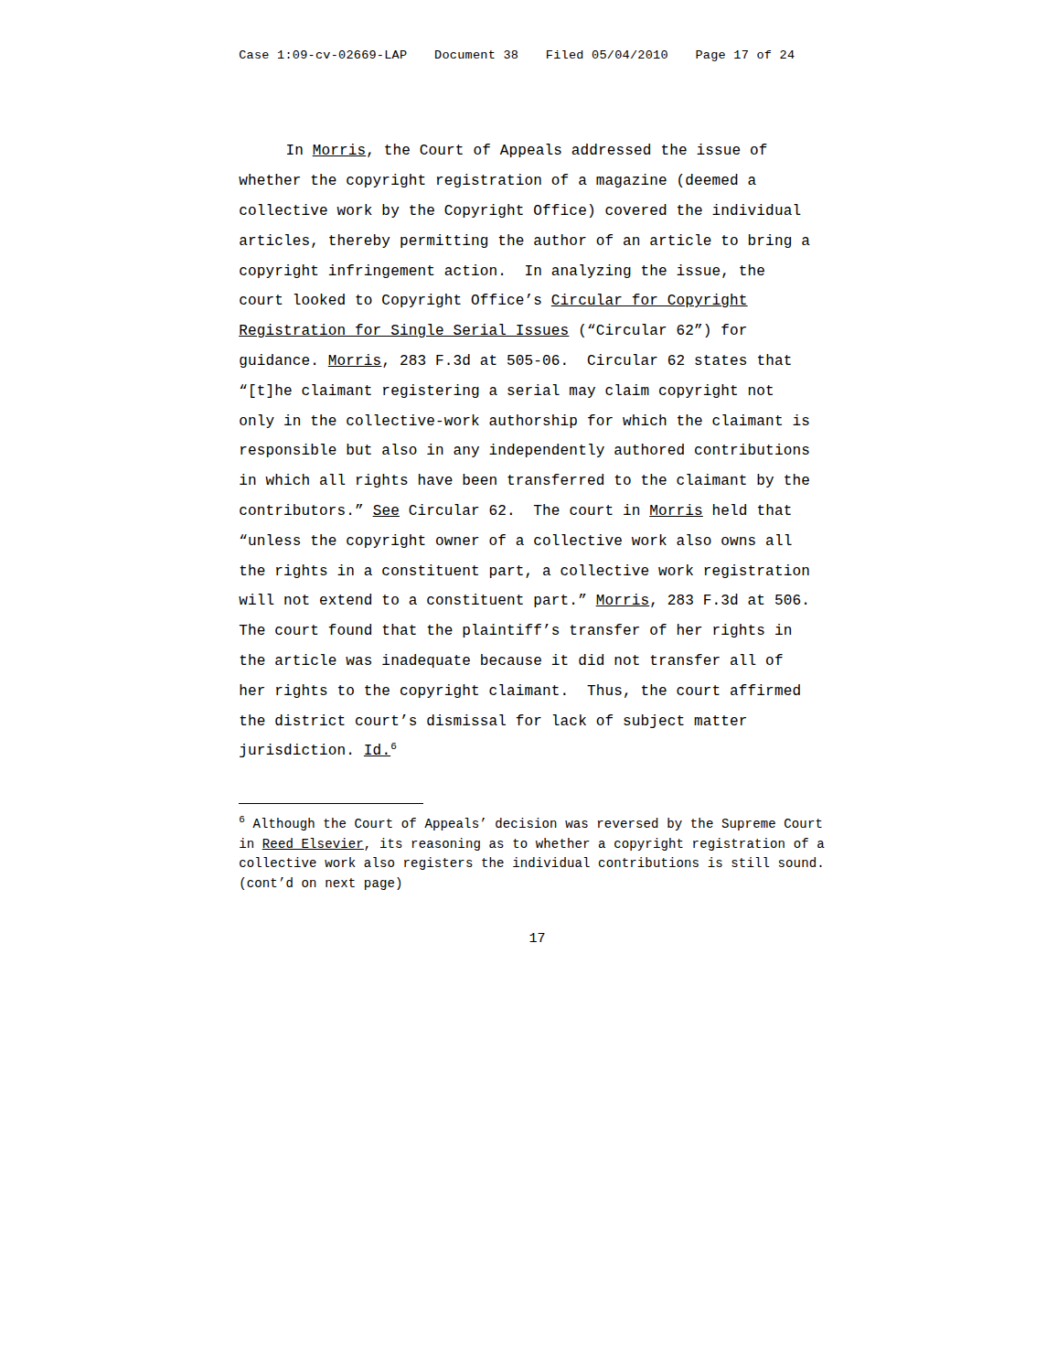Case 1:09-cv-02669-LAP Document 38 Filed 05/04/2010 Page 17 of 24
In Morris, the Court of Appeals addressed the issue of
whether the copyright registration of a magazine (deemed a
collective work by the Copyright Office) covered the individual
articles, thereby permitting the author of an article to bring a
copyright infringement action. In analyzing the issue, the
court looked to Copyright Office’s Circular for Copyright
Registration for Single Serial Issues (“Circular 62”) for
guidance. Morris, 283 F.3d at 505-06. Circular 62 states that
“[t]he claimant registering a serial may claim copyright not
only in the collective-work authorship for which the claimant is
responsible but also in any independently authored contributions
in which all rights have been transferred to the claimant by the
contributors.” See Circular 62. The court in Morris held that
“unless the copyright owner of a collective work also owns all
the rights in a constituent part, a collective work registration
will not extend to a constituent part.” Morris, 283 F.3d at 506.
The court found that the plaintiff’s transfer of her rights in
the article was inadequate because it did not transfer all of
her rights to the copyright claimant. Thus, the court affirmed
the district court’s dismissal for lack of subject matter
jurisdiction. Id.6
6 Although the Court of Appeals’ decision was reversed by the Supreme Court in Reed Elsevier, its reasoning as to whether a copyright registration of a collective work also registers the individual contributions is still sound. (cont’d on next page)
17